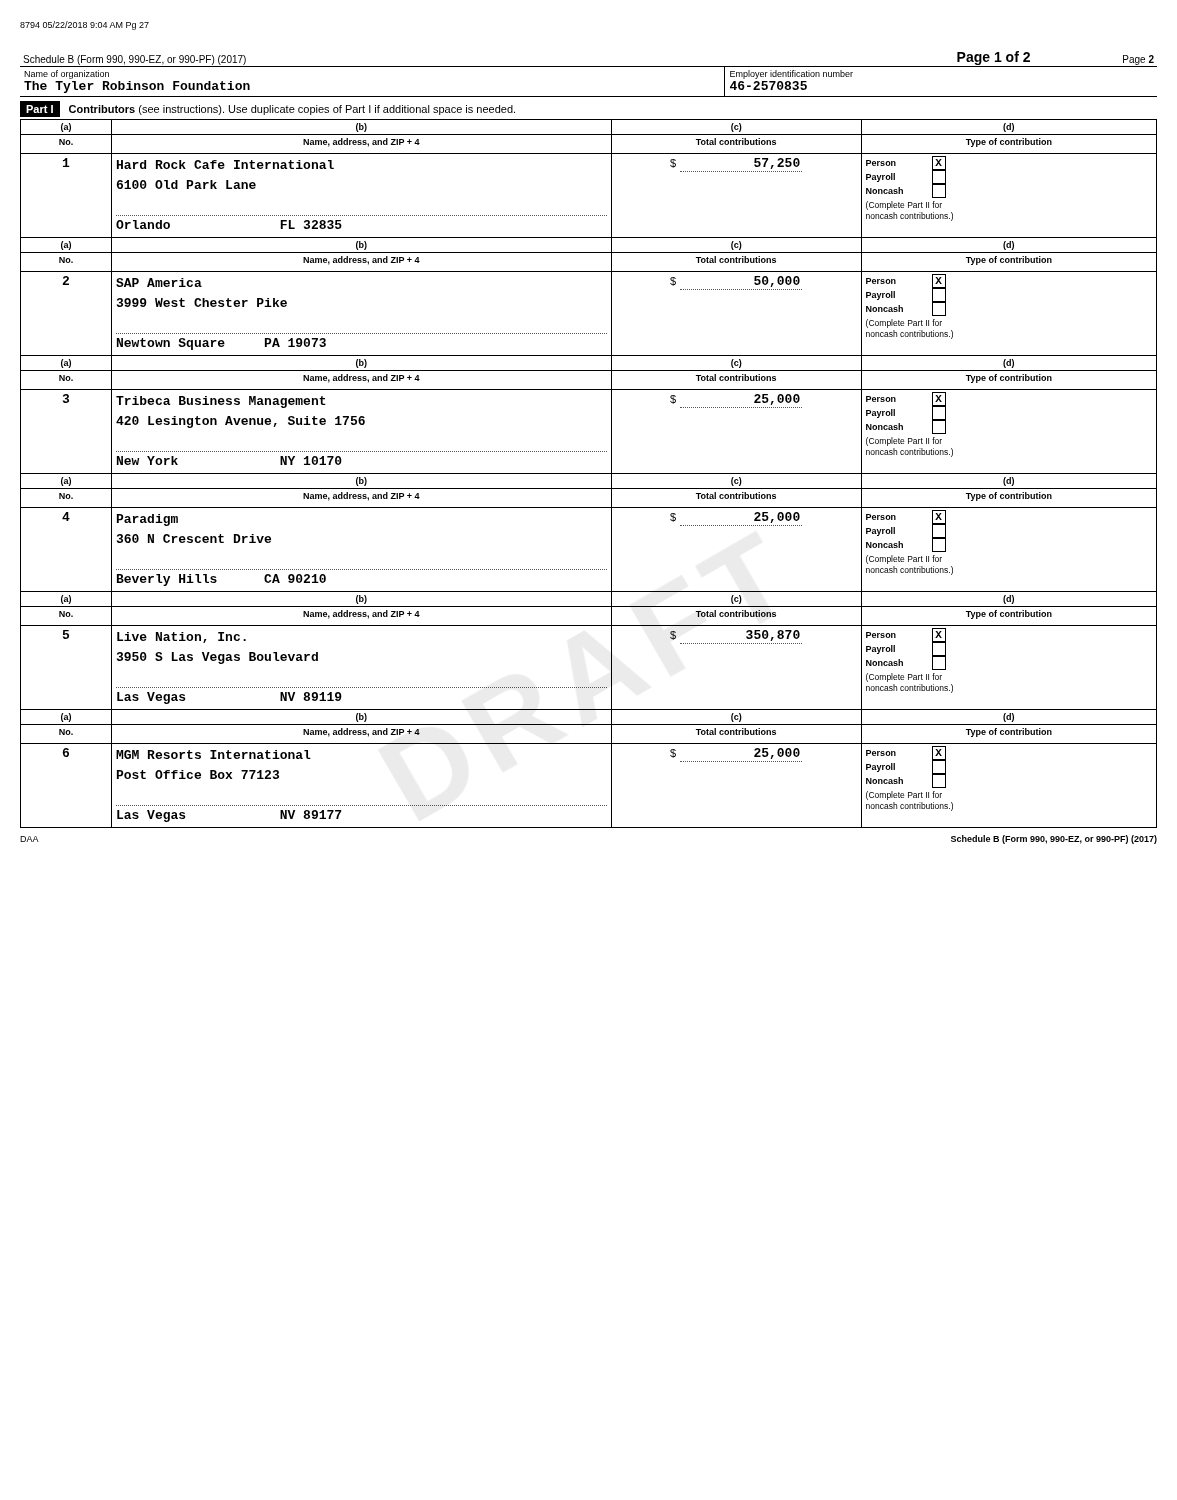DRAFT
8794 05/22/2018 9:04 AM Pg 27
| Schedule B (Form 990, 990-EZ, or 990-PF) (2017) | Page 1 of 2 | Page 2 |
| Name of organization The Tyler Robinson Foundation | Employer identification number 46-2570835 |
Part I Contributors (see instructions). Use duplicate copies of Part I if additional space is needed.
| (a) | (b) | (c) | (d) |
| No. | Name, address, and ZIP + 4 | Total contributions | Type of contribution |
| 1 | Hard Rock Cafe International 6100 Old Park Lane Orlando FL 32835 | $ 57,250 | Person X Payroll Noncash (Complete Part II for noncash contributions.) |
| (a) | (b) | (c) | (d) |
| No. | Name, address, and ZIP + 4 | Total contributions | Type of contribution |
| 2 | SAP America 3999 West Chester Pike Newtown Square PA 19073 | $ 50,000 | Person X Payroll Noncash (Complete Part II for noncash contributions.) |
| (a) | (b) | (c) | (d) |
| No. | Name, address, and ZIP + 4 | Total contributions | Type of contribution |
| 3 | Tribeca Business Management 420 Lesington Avenue, Suite 1756 New York NY 10170 | $ 25,000 | Person X Payroll Noncash (Complete Part II for noncash contributions.) |
| (a) | (b) | (c) | (d) |
| No. | Name, address, and ZIP + 4 | Total contributions | Type of contribution |
| 4 | Paradigm 360 N Crescent Drive Beverly Hills CA 90210 | $ 25,000 | Person X Payroll Noncash (Complete Part II for noncash contributions.) |
| (a) | (b) | (c) | (d) |
| No. | Name, address, and ZIP + 4 | Total contributions | Type of contribution |
| 5 | Live Nation, Inc. 3950 S Las Vegas Boulevard Las Vegas NV 89119 | $ 350,870 | Person X Payroll Noncash (Complete Part II for noncash contributions.) |
| (a) | (b) | (c) | (d) |
| No. | Name, address, and ZIP + 4 | Total contributions | Type of contribution |
| 6 | MGM Resorts International Post Office Box 77123 Las Vegas NV 89177 | $ 25,000 | Person X Payroll Noncash (Complete Part II for noncash contributions.) |
DAA
Schedule B (Form 990, 990-EZ, or 990-PF) (2017)